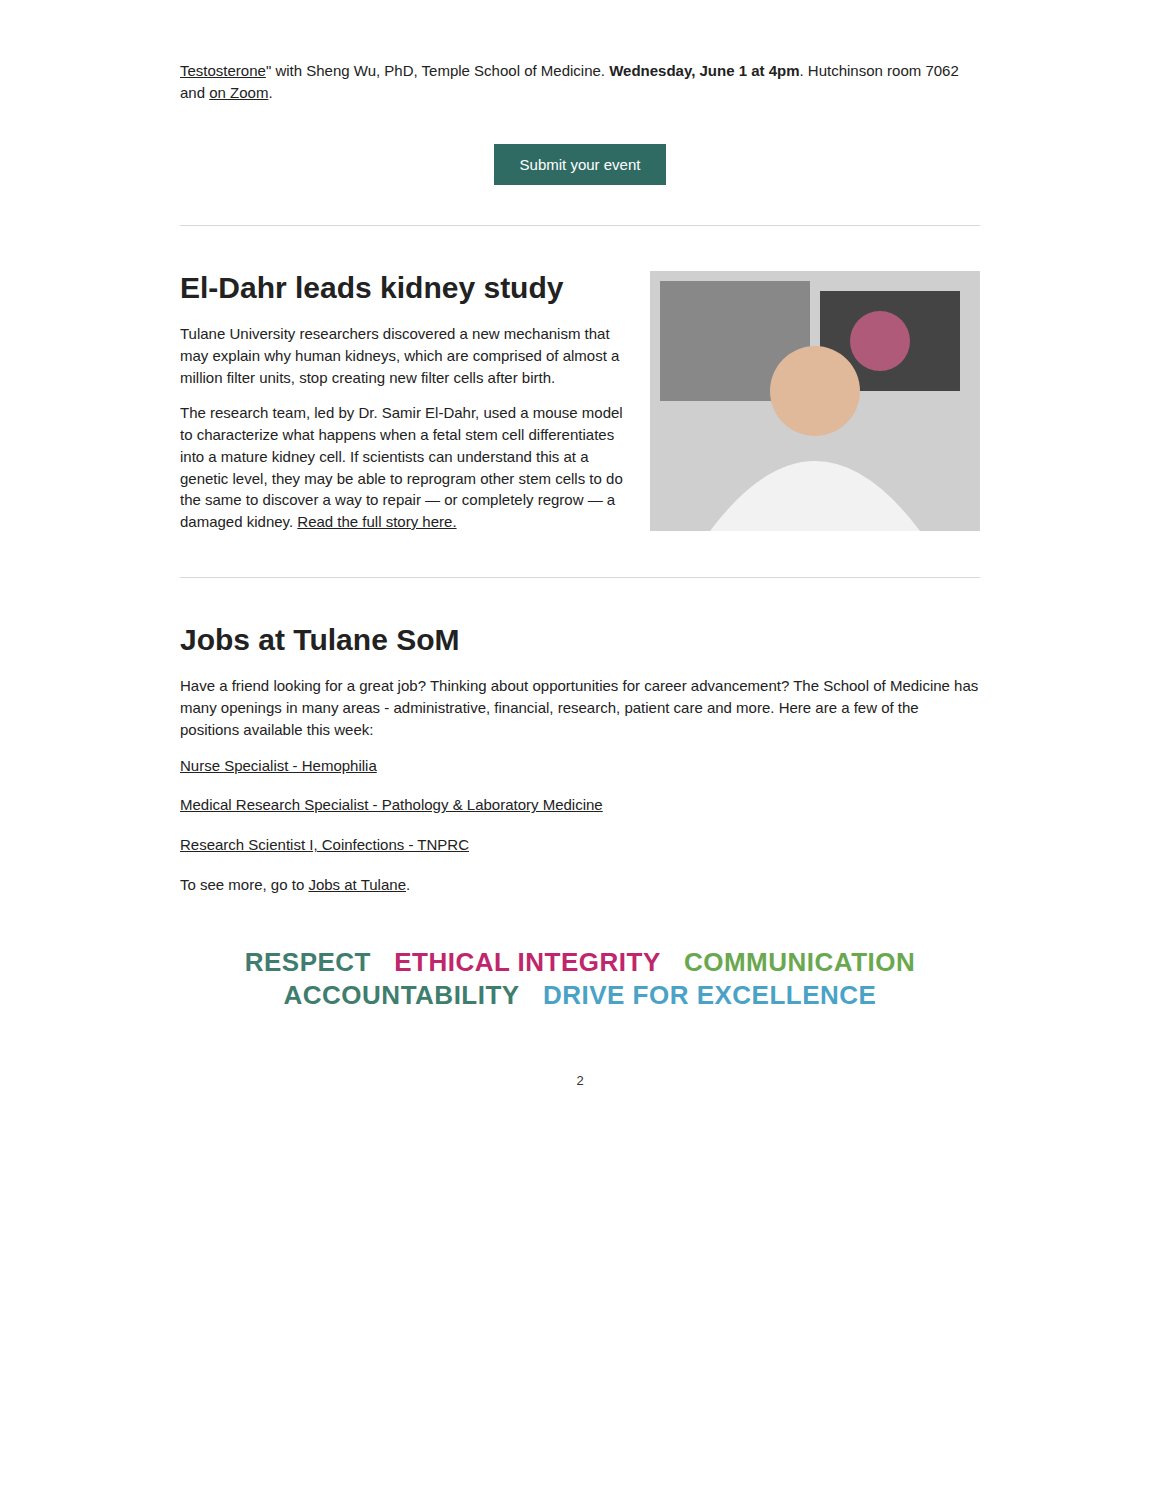Testosterone" with Sheng Wu, PhD, Temple School of Medicine. Wednesday, June 1 at 4pm. Hutchinson room 7062 and on Zoom.
Submit your event
El-Dahr leads kidney study
Tulane University researchers discovered a new mechanism that may explain why human kidneys, which are comprised of almost a million filter units, stop creating new filter cells after birth.
The research team, led by Dr. Samir El-Dahr, used a mouse model to characterize what happens when a fetal stem cell differentiates into a mature kidney cell. If scientists can understand this at a genetic level, they may be able to reprogram other stem cells to do the same to discover a way to repair — or completely regrow — a damaged kidney. Read the full story here.
Jobs at Tulane SoM
Have a friend looking for a great job? Thinking about opportunities for career advancement? The School of Medicine has many openings in many areas - administrative, financial, research, patient care and more. Here are a few of the positions available this week:
Nurse Specialist - Hemophilia
Medical Research Specialist - Pathology & Laboratory Medicine
Research Scientist I, Coinfections - TNPRC
To see more, go to Jobs at Tulane.
RESPECT ETHICAL INTEGRITY COMMUNICATION
ACCOUNTABILITY DRIVE FOR EXCELLENCE
2